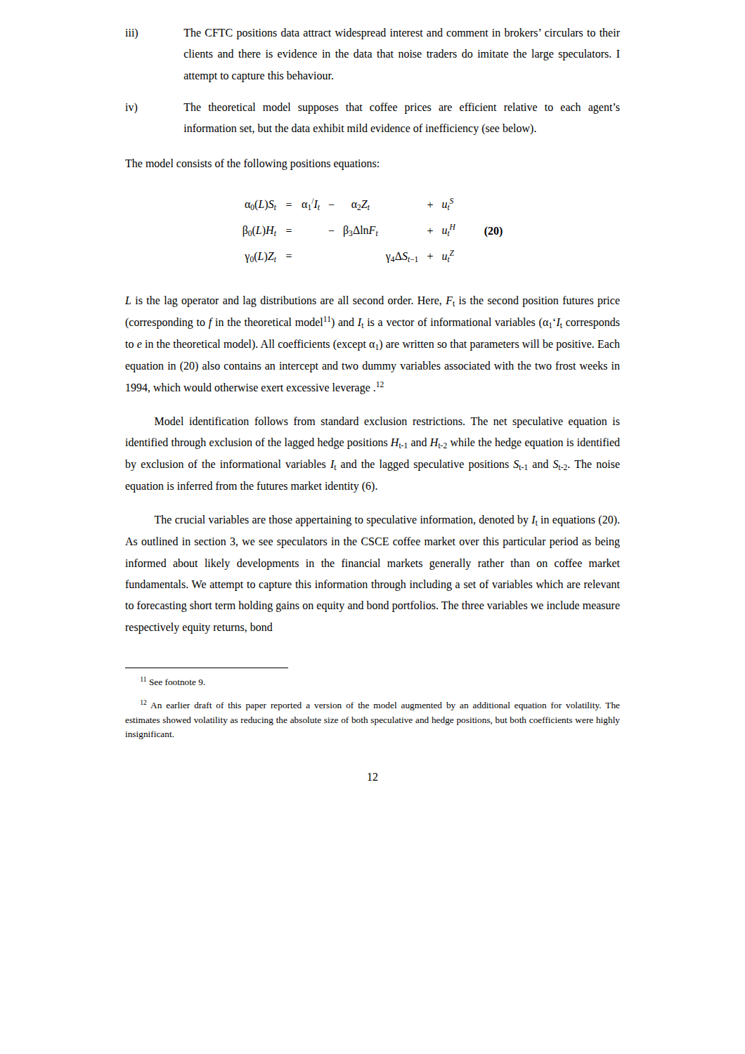iii) The CFTC positions data attract widespread interest and comment in brokers’ circulars to their clients and there is evidence in the data that noise traders do imitate the large speculators. I attempt to capture this behaviour.
iv) The theoretical model supposes that coffee prices are efficient relative to each agent’s information set, but the data exhibit mild evidence of inefficiency (see below).
The model consists of the following positions equations:
| α 0 ( L ) S t | = | α 1 / I t | − | α 2 Z t | | + | u t S | |
| β 0 ( L ) H t | = | | − | β 3 Δln F t | | + | u t H | (20) |
| γ 0 ( L ) Z t | = | | | | γ 4 Δ S t −1 | + | u t Z | |
L is the lag operator and lag distributions are all second order. Here, Ft is the second position futures price (corresponding to f in the theoretical model11) and It is a vector of informational variables (α1‘It corresponds to e in the theoretical model). All coefficients (except α1) are written so that parameters will be positive. Each equation in (20) also contains an intercept and two dummy variables associated with the two frost weeks in 1994, which would otherwise exert excessive leverage .12
Model identification follows from standard exclusion restrictions. The net speculative equation is identified through exclusion of the lagged hedge positions Ht-1 and Ht-2 while the hedge equation is identified by exclusion of the informational variables It and the lagged speculative positions St-1 and St-2. The noise equation is inferred from the futures market identity (6).
The crucial variables are those appertaining to speculative information, denoted by It in equations (20). As outlined in section 3, we see speculators in the CSCE coffee market over this particular period as being informed about likely developments in the financial markets generally rather than on coffee market fundamentals. We attempt to capture this information through including a set of variables which are relevant to forecasting short term holding gains on equity and bond portfolios. The three variables we include measure respectively equity returns, bond
11 See footnote 9.
12 An earlier draft of this paper reported a version of the model augmented by an additional equation for volatility. The estimates showed volatility as reducing the absolute size of both speculative and hedge positions, but both coefficients were highly insignificant.
12